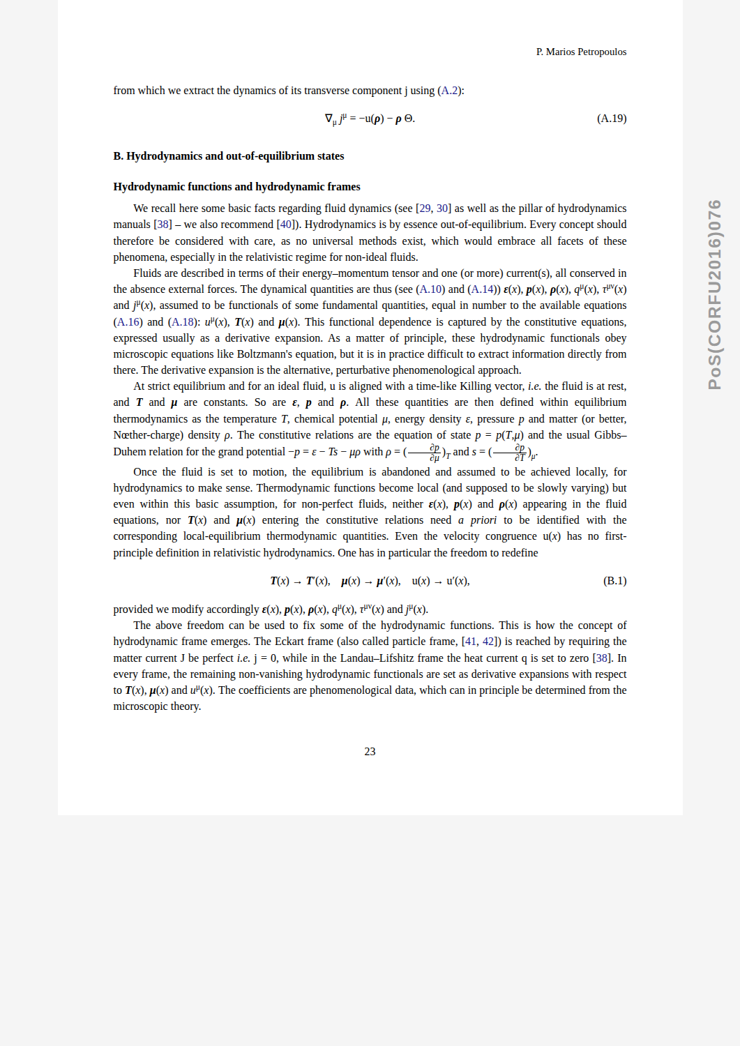PoS(CORFU2016)076
P. Marios Petropoulos
from which we extract the dynamics of its transverse component j using (A.2):
∇μ jμ = −u(ρ) − ρ Θ. (A.19)
B. Hydrodynamics and out-of-equilibrium states
Hydrodynamic functions and hydrodynamic frames
We recall here some basic facts regarding fluid dynamics (see [29, 30] as well as the pillar of hydrodynamics manuals [38] – we also recommend [40]). Hydrodynamics is by essence out-of-equilibrium. Every concept should therefore be considered with care, as no universal methods exist, which would embrace all facets of these phenomena, especially in the relativistic regime for non-ideal fluids.
Fluids are described in terms of their energy–momentum tensor and one (or more) current(s), all conserved in the absence external forces. The dynamical quantities are thus (see (A.10) and (A.14)) ε(x), p(x), ρ(x), qμ(x), τμν(x) and jμ(x), assumed to be functionals of some fundamental quantities, equal in number to the available equations (A.16) and (A.18): uμ(x), T(x) and μ(x). This functional dependence is captured by the constitutive equations, expressed usually as a derivative expansion. As a matter of principle, these hydrodynamic functionals obey microscopic equations like Boltzmann's equation, but it is in practice difficult to extract information directly from there. The derivative expansion is the alternative, perturbative phenomenological approach.
At strict equilibrium and for an ideal fluid, u is aligned with a time-like Killing vector, i.e. the fluid is at rest, and T and μ are constants. So are ε, p and ρ. All these quantities are then defined within equilibrium thermodynamics as the temperature T, chemical potential μ, energy density ε, pressure p and matter (or better, Nœther-charge) density ρ. The constitutive relations are the equation of state p = p(T,μ) and the usual Gibbs–Duhem relation for the grand potential −p = ε − Ts − μρ with ρ = (∂p∂μ)T and s = (∂p∂T)μ.
Once the fluid is set to motion, the equilibrium is abandoned and assumed to be achieved locally, for hydrodynamics to make sense. Thermodynamic functions become local (and supposed to be slowly varying) but even within this basic assumption, for non-perfect fluids, neither ε(x), p(x) and ρ(x) appearing in the fluid equations, nor T(x) and μ(x) entering the constitutive relations need a priori to be identified with the corresponding local-equilibrium thermodynamic quantities. Even the velocity congruence u(x) has no first-principle definition in relativistic hydrodynamics. One has in particular the freedom to redefine
T(x) → T′(x), μ(x) → μ′(x), u(x) → u′(x), (B.1)
provided we modify accordingly ε(x), p(x), ρ(x), qμ(x), τμν(x) and jμ(x).
The above freedom can be used to fix some of the hydrodynamic functions. This is how the concept of hydrodynamic frame emerges. The Eckart frame (also called particle frame, [41, 42]) is reached by requiring the matter current J be perfect i.e. j = 0, while in the Landau–Lifshitz frame the heat current q is set to zero [38]. In every frame, the remaining non-vanishing hydrodynamic functionals are set as derivative expansions with respect to T(x), μ(x) and uμ(x). The coefficients are phenomenological data, which can in principle be determined from the microscopic theory.
23